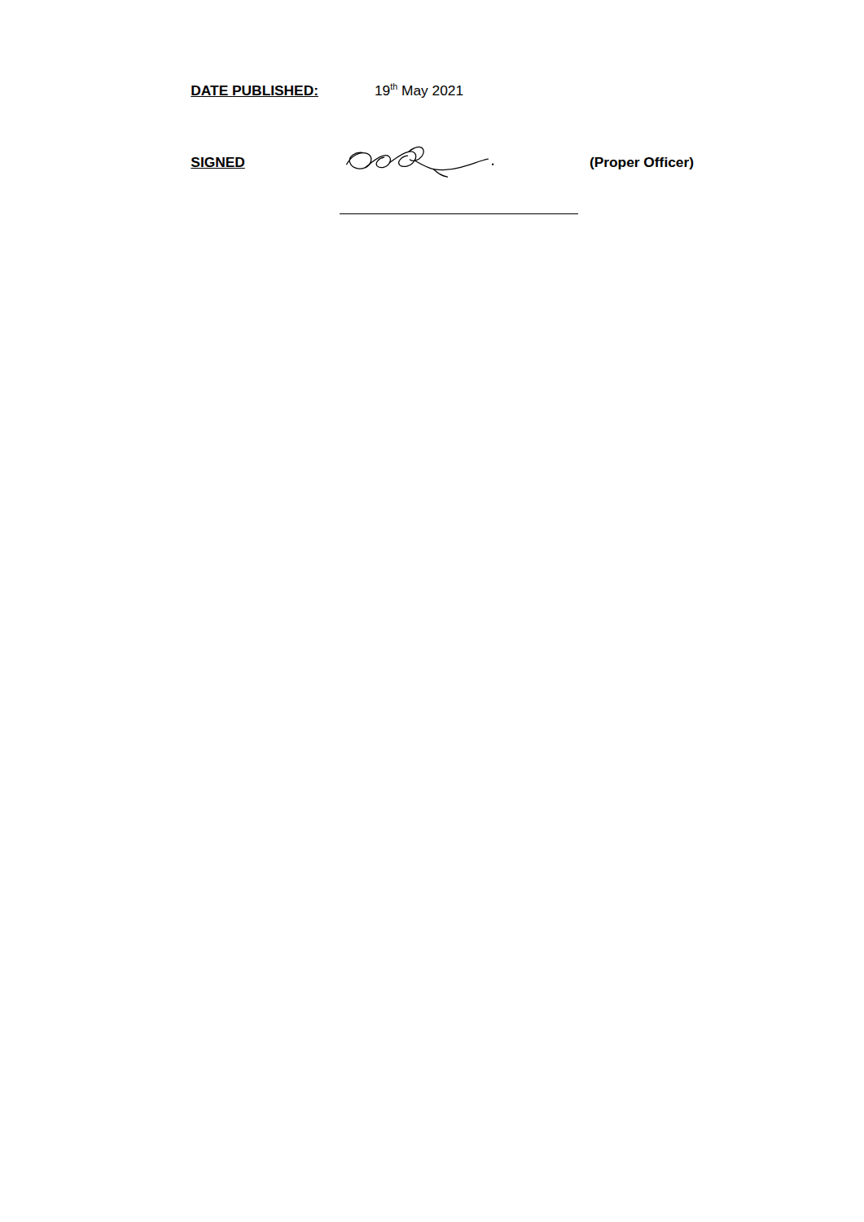DATE PUBLISHED:
19th May 2021
SIGNED
(Proper Officer)